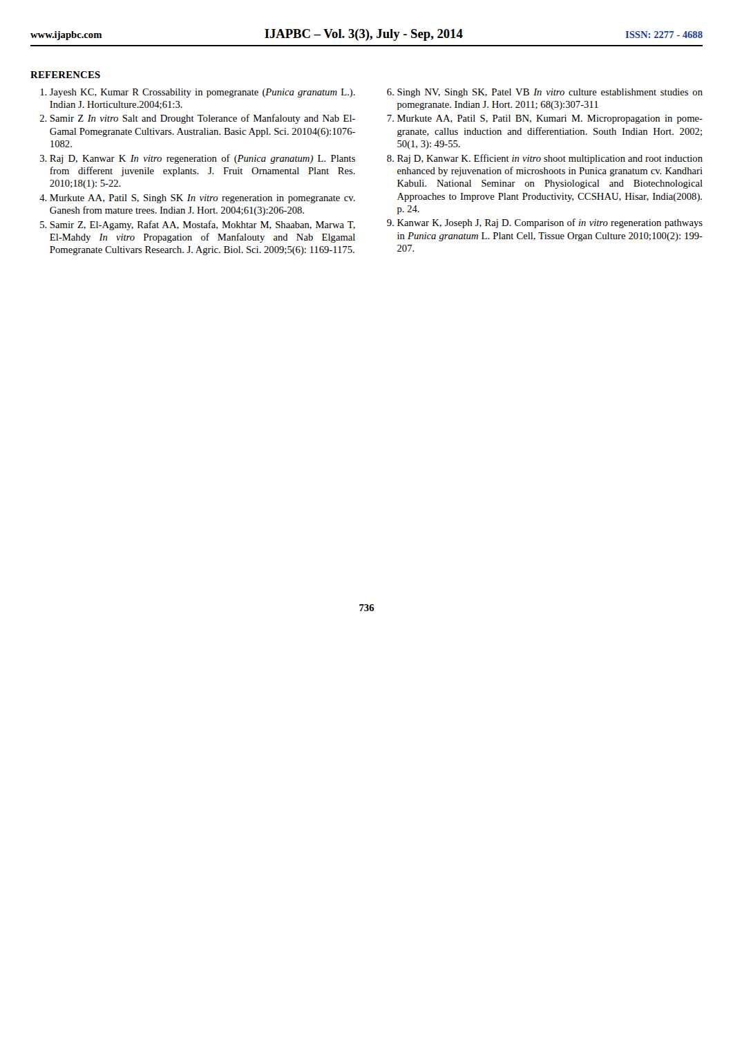www.ijapbc.com IJAPBC – Vol. 3(3), July - Sep, 2014 ISSN: 2277 - 4688
REFERENCES
Jayesh KC, Kumar R Crossability in pomegranate (Punica granatum L.). Indian J. Horticulture.2004;61:3.
Samir Z In vitro Salt and Drought Tolerance of Manfalouty and Nab El-Gamal Pomegranate Cultivars. Australian. Basic Appl. Sci. 20104(6):1076-1082.
Raj D, Kanwar K In vitro regeneration of (Punica granatum) L. Plants from different juvenile explants. J. Fruit Ornamental Plant Res. 2010;18(1): 5-22.
Murkute AA, Patil S, Singh SK In vitro regeneration in pomegranate cv. Ganesh from mature trees. Indian J. Hort. 2004;61(3):206-208.
Samir Z, El-Agamy, Rafat AA, Mostafa, Mokhtar M, Shaaban, Marwa T, El-Mahdy In vitro Propagation of Manfalouty and Nab Elgamal Pomegranate Cultivars Research. J. Agric. Biol. Sci. 2009;5(6): 1169-1175.
Singh NV, Singh SK, Patel VB In vitro culture establishment studies on pomegranate. Indian J. Hort. 2011; 68(3):307-311
Murkute AA, Patil S, Patil BN, Kumari M. Micropropagation in pomegranate, callus induction and differentiation. South Indian Hort. 2002; 50(1, 3): 49-55.
Raj D, Kanwar K. Efficient in vitro shoot multiplication and root induction enhanced by rejuvenation of microshoots in Punica granatum cv. Kandhari Kabuli. National Seminar on Physiological and Biotechnological Approaches to Improve Plant Productivity, CCSHAU, Hisar, India(2008). p. 24.
Kanwar K, Joseph J, Raj D. Comparison of in vitro regeneration pathways in Punica granatum L. Plant Cell, Tissue Organ Culture 2010;100(2): 199-207.
736